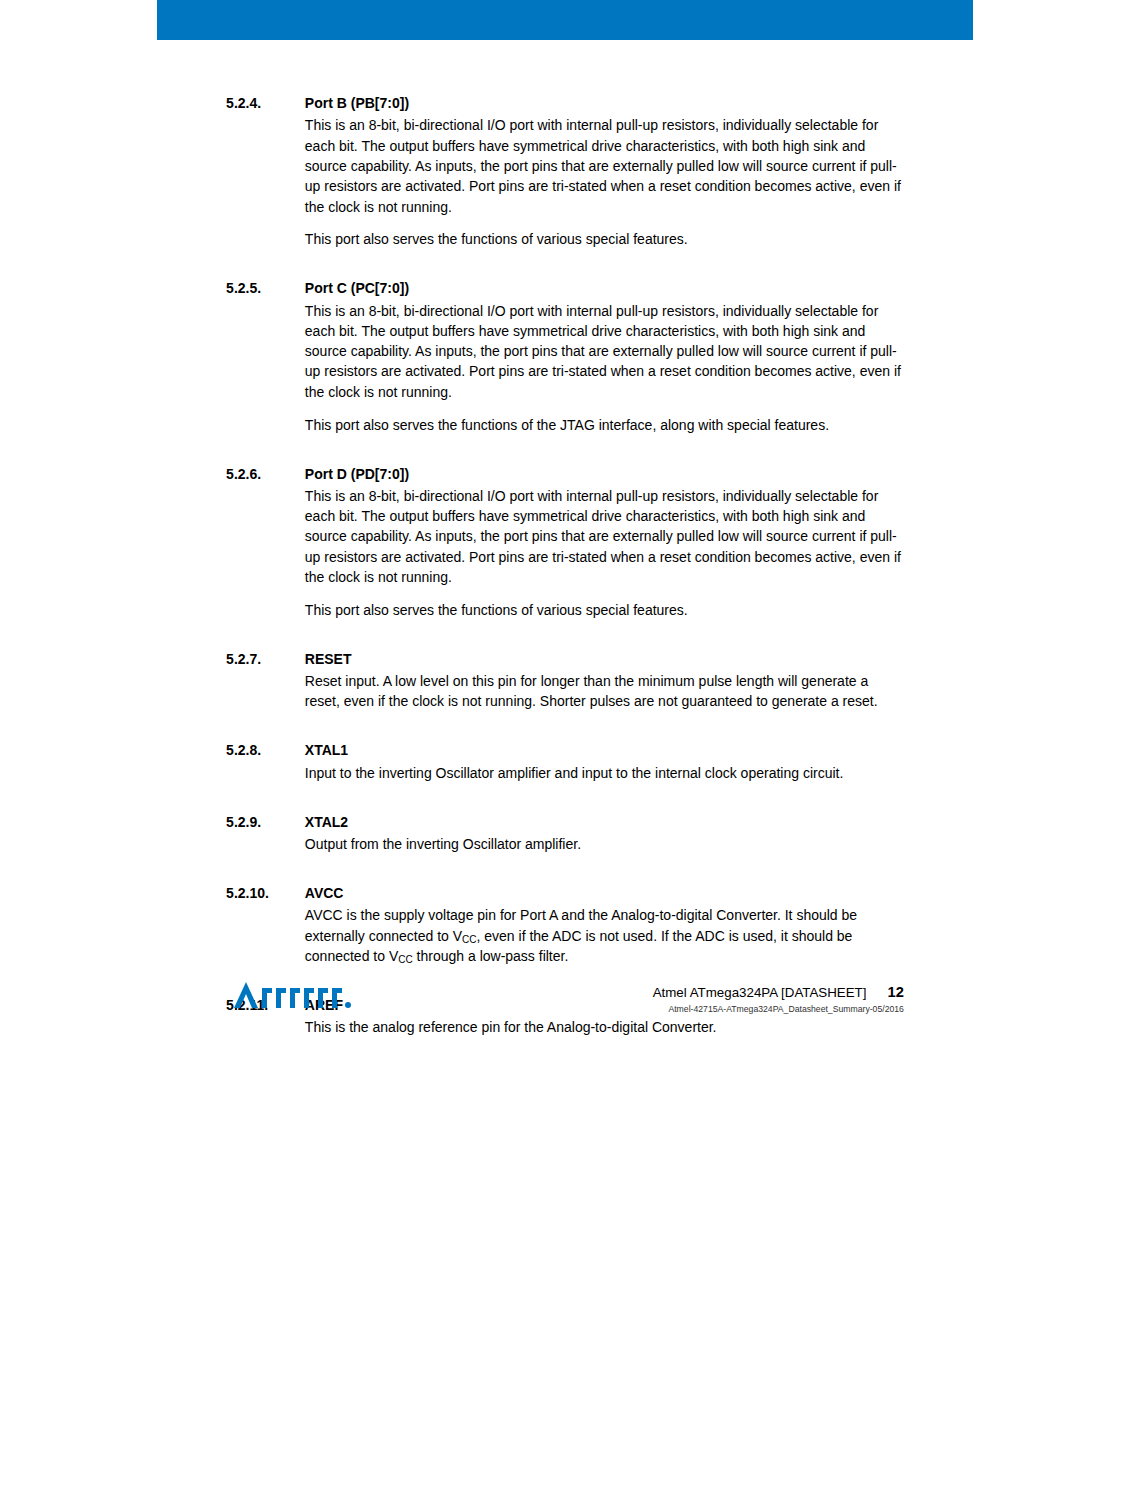5.2.4.
Port B (PB[7:0])
This is an 8-bit, bi-directional I/O port with internal pull-up resistors, individually selectable for each bit. The output buffers have symmetrical drive characteristics, with both high sink and source capability. As inputs, the port pins that are externally pulled low will source current if pull-up resistors are activated. Port pins are tri-stated when a reset condition becomes active, even if the clock is not running.
This port also serves the functions of various special features.
5.2.5.
Port C (PC[7:0])
This is an 8-bit, bi-directional I/O port with internal pull-up resistors, individually selectable for each bit. The output buffers have symmetrical drive characteristics, with both high sink and source capability. As inputs, the port pins that are externally pulled low will source current if pull-up resistors are activated. Port pins are tri-stated when a reset condition becomes active, even if the clock is not running.
This port also serves the functions of the JTAG interface, along with special features.
5.2.6.
Port D (PD[7:0])
This is an 8-bit, bi-directional I/O port with internal pull-up resistors, individually selectable for each bit. The output buffers have symmetrical drive characteristics, with both high sink and source capability. As inputs, the port pins that are externally pulled low will source current if pull-up resistors are activated. Port pins are tri-stated when a reset condition becomes active, even if the clock is not running.
This port also serves the functions of various special features.
5.2.7.
RESET
Reset input. A low level on this pin for longer than the minimum pulse length will generate a reset, even if the clock is not running. Shorter pulses are not guaranteed to generate a reset.
5.2.8.
XTAL1
Input to the inverting Oscillator amplifier and input to the internal clock operating circuit.
5.2.9.
XTAL2
Output from the inverting Oscillator amplifier.
5.2.10.
AVCC
AVCC is the supply voltage pin for Port A and the Analog-to-digital Converter. It should be externally connected to VCC, even if the ADC is not used. If the ADC is used, it should be connected to VCC through a low-pass filter.
5.2.11.
AREF
This is the analog reference pin for the Analog-to-digital Converter.
Atmel ATmega324PA [DATASHEET]12
Atmel-42715A-ATmega324PA_Datasheet_Summary-05/2016